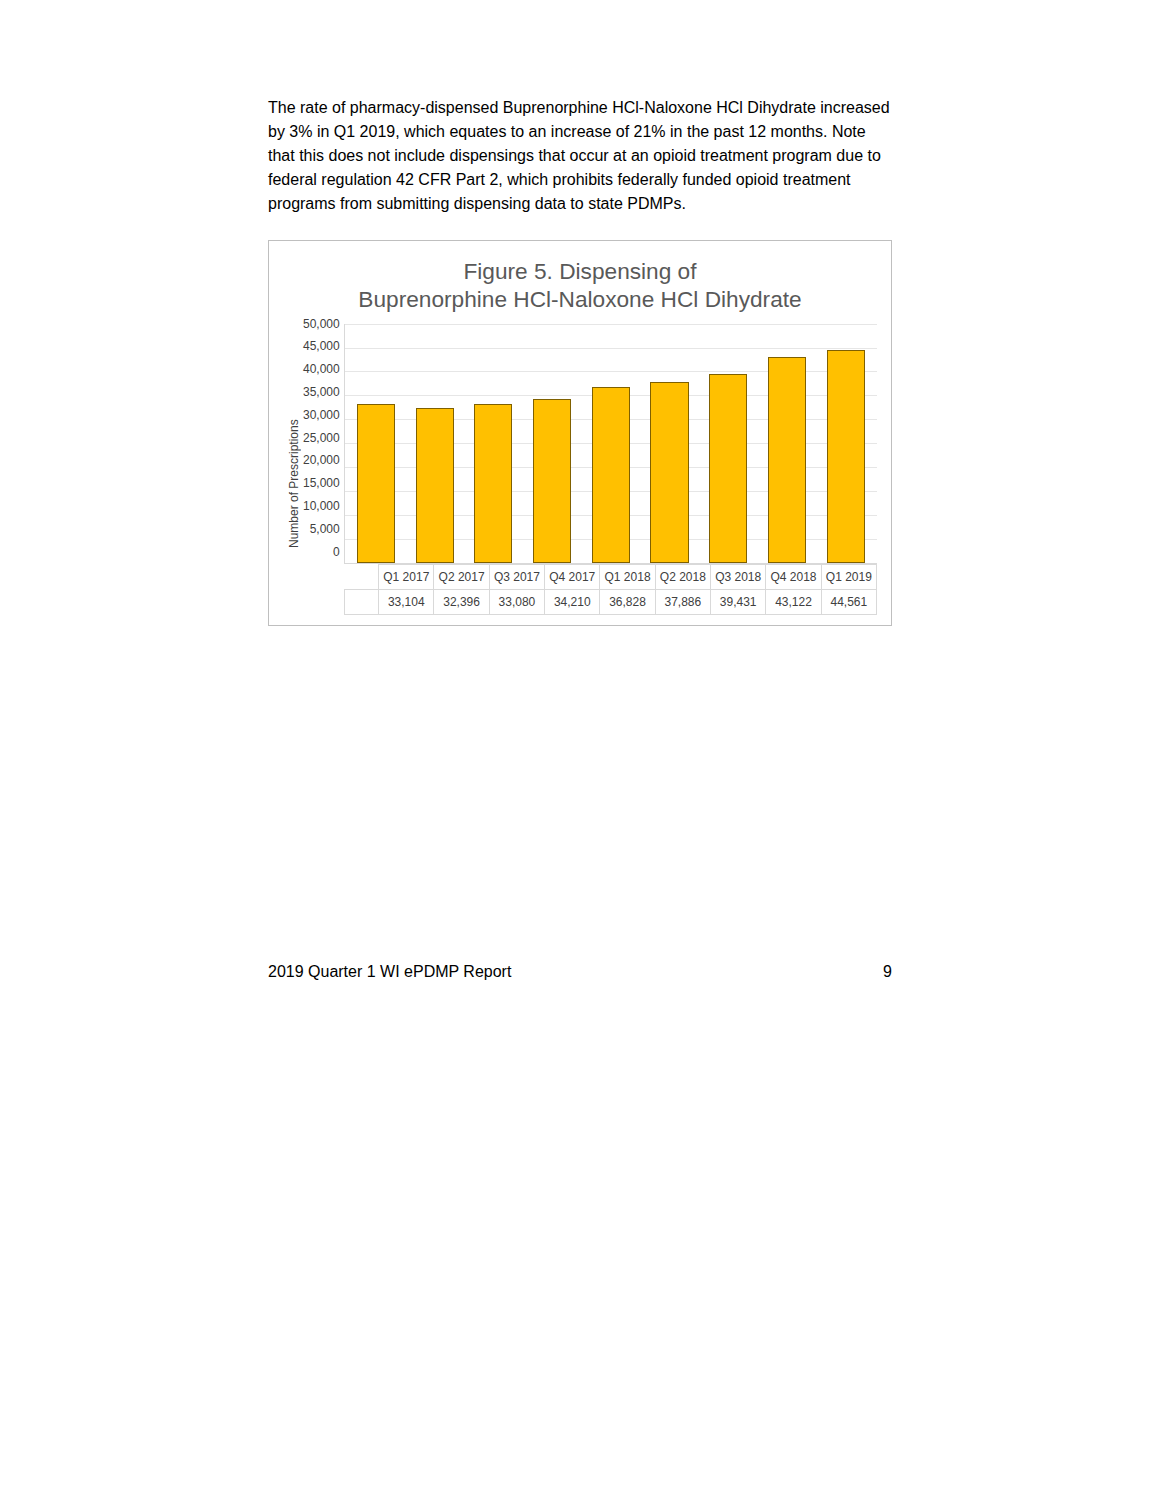The rate of pharmacy-dispensed Buprenorphine HCl-Naloxone HCl Dihydrate increased by 3% in Q1 2019, which equates to an increase of 21% in the past 12 months. Note that this does not include dispensings that occur at an opioid treatment program due to federal regulation 42 CFR Part 2, which prohibits federally funded opioid treatment programs from submitting dispensing data to state PDMPs.
Figure 5. Dispensing of
Buprenorphine HCl-Naloxone HCl Dihydrate
Number of Prescriptions
50,000 45,000 40,000 35,000 30,000 25,000 20,000 15,000 10,000 5,000 0
| | Q1 2017 | Q2 2017 | Q3 2017 | Q4 2017 | Q1 2018 | Q2 2018 | Q3 2018 | Q4 2018 | Q1 2019 |
| | 33,104 | 32,396 | 33,080 | 34,210 | 36,828 | 37,886 | 39,431 | 43,122 | 44,561 |
2019 Quarter 1 WI ePDMP Report 9